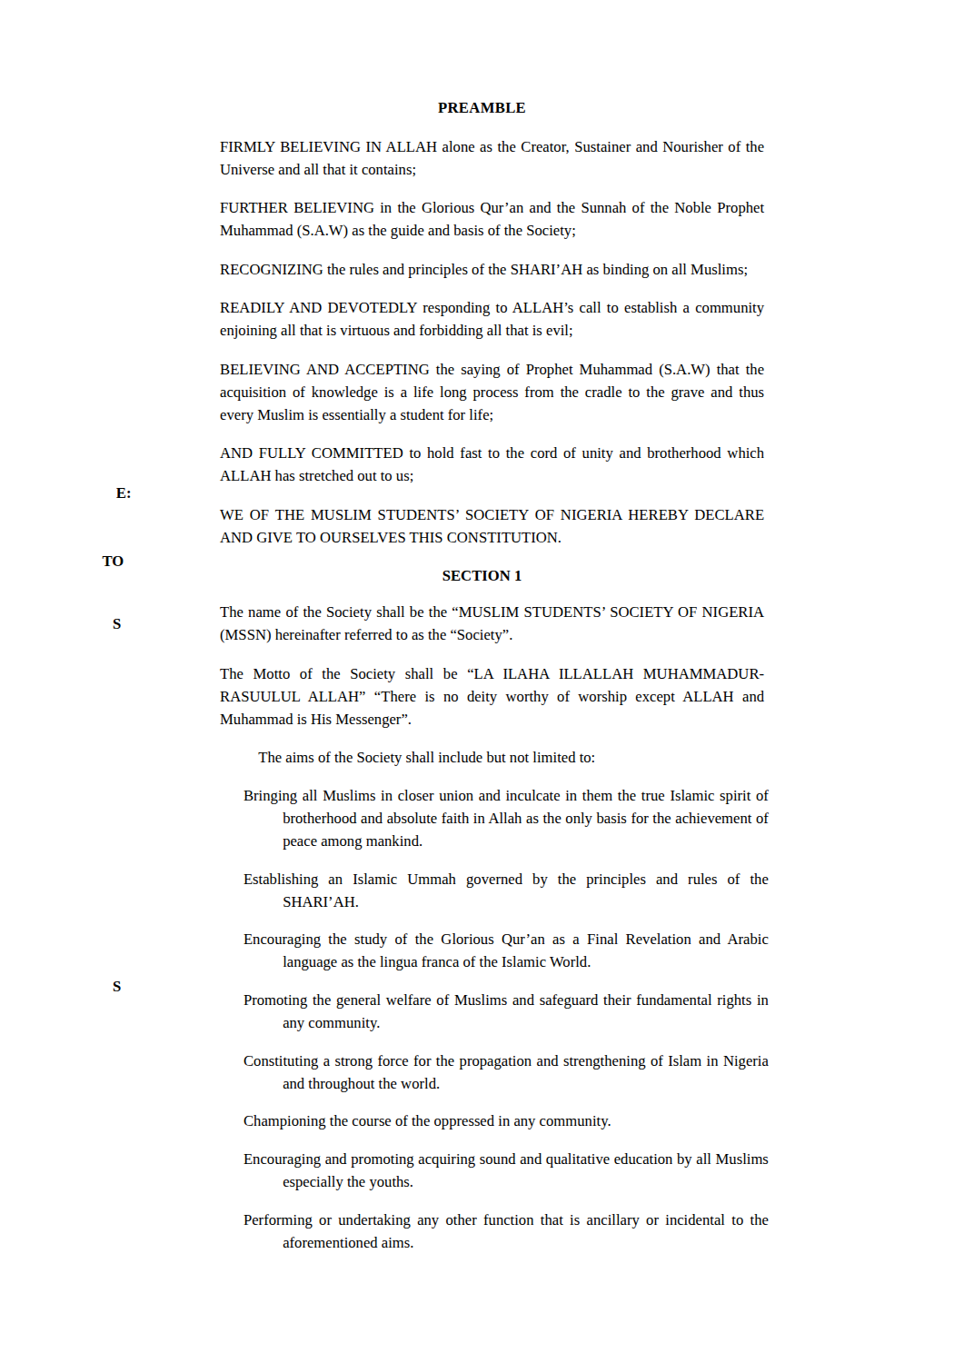PREAMBLE
FIRMLY BELIEVING IN ALLAH alone as the Creator, Sustainer and Nourisher of the Universe and all that it contains;
FURTHER BELIEVING in the Glorious Qur’an and the Sunnah of the Noble Prophet Muhammad (S.A.W) as the guide and basis of the Society;
RECOGNIZING the rules and principles of the SHARI’AH as binding on all Muslims;
READILY AND DEVOTEDLY responding to ALLAH’s call to establish a community enjoining all that is virtuous and forbidding all that is evil;
BELIEVING AND ACCEPTING the saying of Prophet Muhammad (S.A.W) that the acquisition of knowledge is a life long process from the cradle to the grave and thus every Muslim is essentially a student for life;
AND FULLY COMMITTED to hold fast to the cord of unity and brotherhood which ALLAH has stretched out to us;
WE OF THE MUSLIM STUDENTS’ SOCIETY OF NIGERIA HEREBY DECLARE AND GIVE TO OURSELVES THIS CONSTITUTION.
SECTION 1
E:
The name of the Society shall be the “MUSLIM STUDENTS’ SOCIETY OF NIGERIA (MSSN) hereinafter referred to as the “Society”.
TO
The Motto of the Society shall be “LA ILAHA ILLALLAH MUHAMMADUR-RASUULUL ALLAH” “There is no deity worthy of worship except ALLAH and Muhammad is His Messenger”.
S
The aims of the Society shall include but not limited to:
Bringing all Muslims in closer union and inculcate in them the true Islamic spirit of brotherhood and absolute faith in Allah as the only basis for the achievement of peace among mankind.
Establishing an Islamic Ummah governed by the principles and rules of the SHARI’AH.
Encouraging the study of the Glorious Qur’an as a Final Revelation and Arabic language as the lingua franca of the Islamic World.
Promoting the general welfare of Muslims and safeguard their fundamental rights in any community.
Constituting a strong force for the propagation and strengthening of Islam in Nigeria and throughout the world.
Championing the course of the oppressed in any community.
Encouraging and promoting acquiring sound and qualitative education by all Muslims especially the youths.
Performing or undertaking any other function that is ancillary or incidental to the aforementioned aims.
S